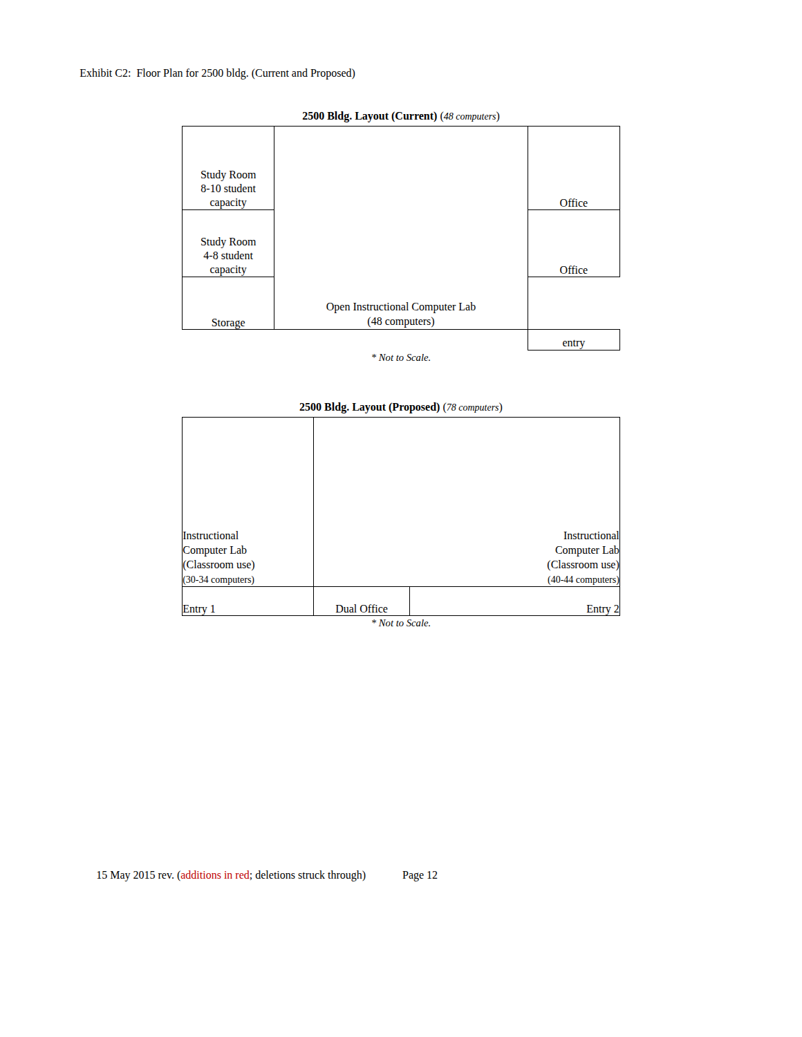Exhibit C2: Floor Plan for 2500 bldg. (Current and Proposed)
2500 Bldg. Layout (Current) (48 computers)
| Study Room 8-10 student capacity | Open Instructional Computer Lab (48 computers) | Office |
| Study Room 4-8 student capacity | Office |
| Storage |
| | | entry |
* Not to Scale.
2500 Bldg. Layout (Proposed) (78 computers)
| Instructional Computer Lab (Classroom use) (30-34 computers) | | Instructional Computer Lab (Classroom use) (40-44 computers) |
| Entry 1 | Dual Office | Entry 2 |
* Not to Scale.
15 May 2015 rev. (additions in red; deletions struck through)Page 12